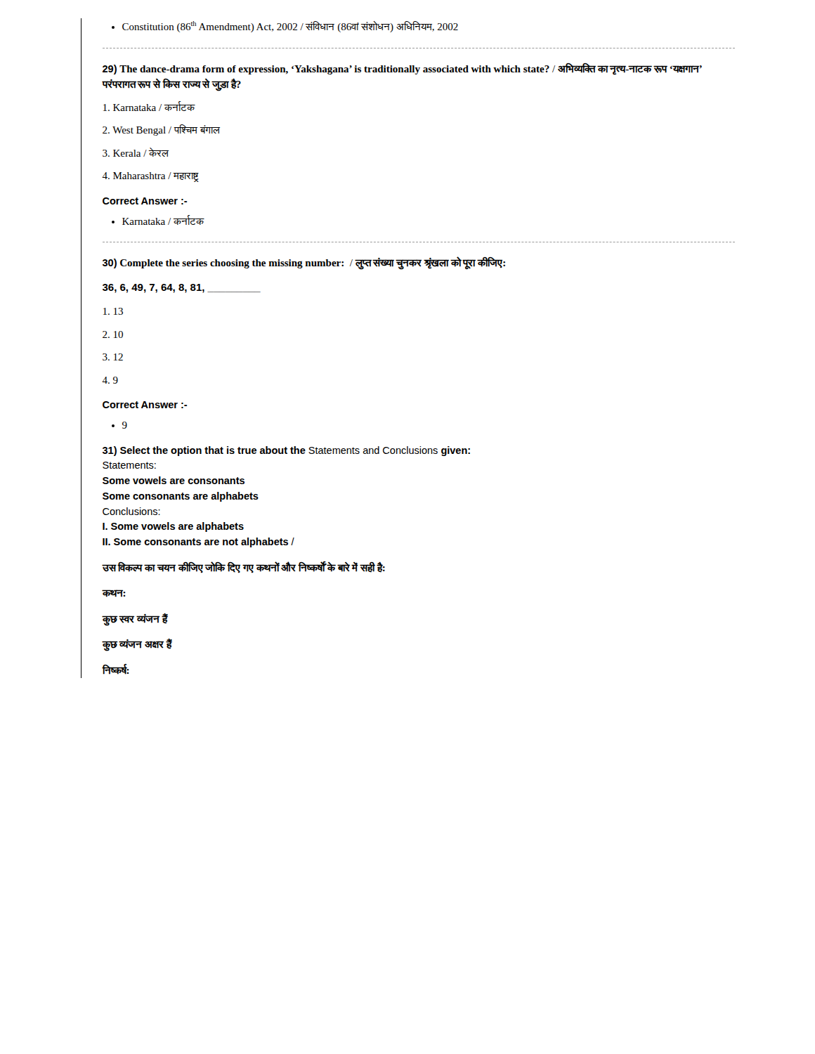Constitution (86th Amendment) Act, 2002 / संविधान (86वां संशोधन) अधिनियम, 2002
29) The dance-drama form of expression, ‘Yakshagana’ is traditionally associated with which state? / अभिव्यक्ति का नृत्य-नाटक रूप ‘यक्षगान’ परंपरागत रूप से किस राज्य से जुड़ा है?
1. Karnataka / कर्नाटक
2. West Bengal / पश्चिम बंगाल
3. Kerala / केरल
4. Maharashtra / महाराष्ट्र
Correct Answer :-
Karnataka / कर्नाटक
30) Complete the series choosing the missing number: / लुप्त संख्या चुनकर श्रृंखला को पूरा कीजिए:
36, 6, 49, 7, 64, 8, 81, _________
1. 13
2. 10
3. 12
4. 9
Correct Answer :-
9
31) Select the option that is true about the Statements and Conclusions given:
Statements:
Some vowels are consonants
Some consonants are alphabets
Conclusions:
I. Some vowels are alphabets
II. Some consonants are not alphabets /
उस विकल्प का चयन कीजिए जोकि दिए गए कथनों और निष्कर्षों के बारे में सही है:
कथन:
कुछ स्वर व्यंजन हैं
कुछ व्यंजन अक्षर हैं
निष्कर्ष: